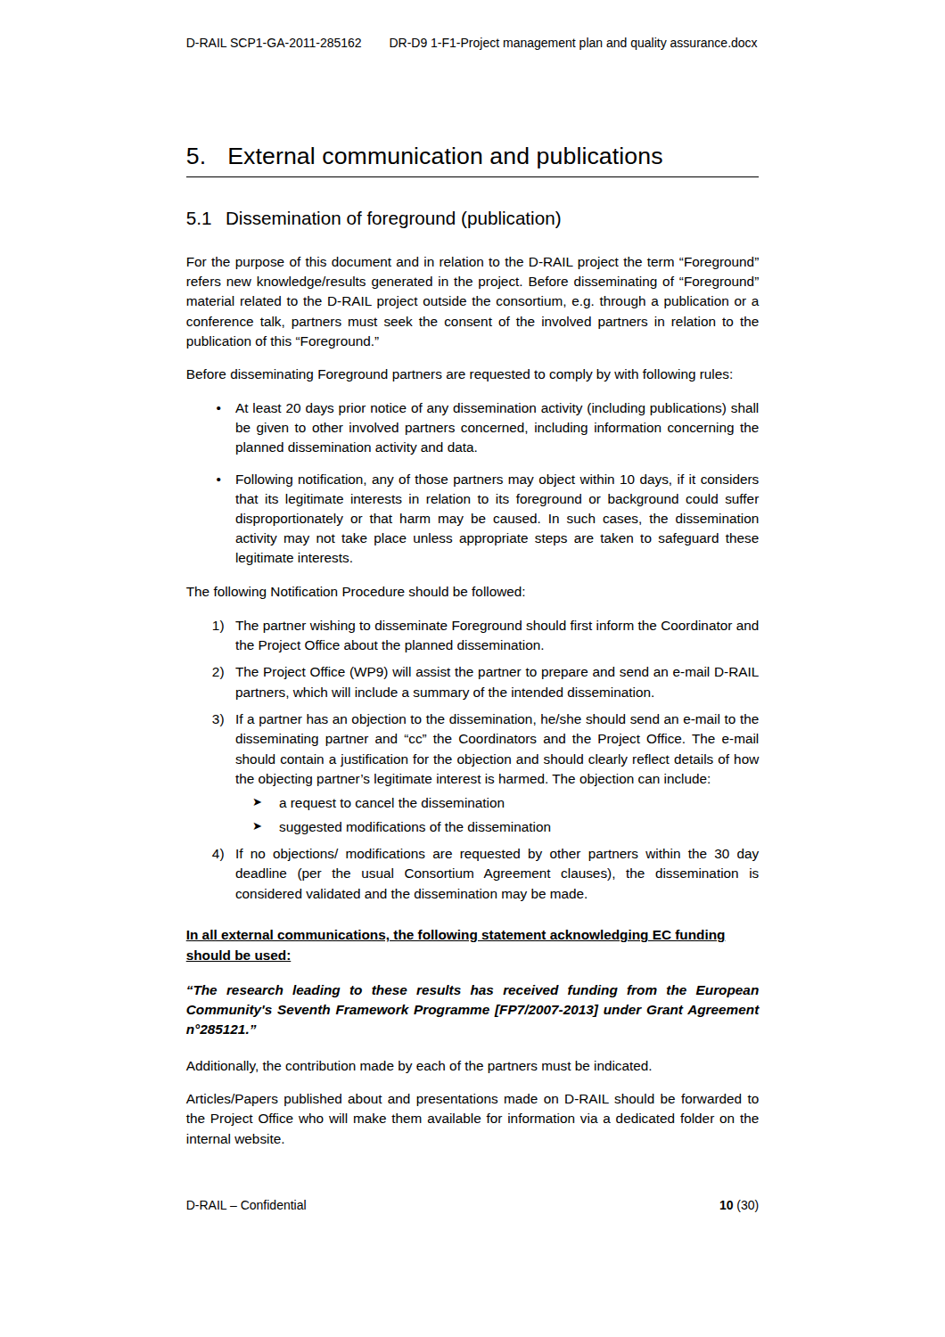D-RAIL SCP1-GA-2011-285162 DR-D9 1-F1-Project management plan and quality assurance.docx
5. External communication and publications
5.1 Dissemination of foreground (publication)
For the purpose of this document and in relation to the D-RAIL project the term “Foreground” refers new knowledge/results generated in the project. Before disseminating of “Foreground” material related to the D-RAIL project outside the consortium, e.g. through a publication or a conference talk, partners must seek the consent of the involved partners in relation to the publication of this “Foreground.”
Before disseminating Foreground partners are requested to comply by with following rules:
At least 20 days prior notice of any dissemination activity (including publications) shall be given to other involved partners concerned, including information concerning the planned dissemination activity and data.
Following notification, any of those partners may object within 10 days, if it considers that its legitimate interests in relation to its foreground or background could suffer disproportionately or that harm may be caused. In such cases, the dissemination activity may not take place unless appropriate steps are taken to safeguard these legitimate interests.
The following Notification Procedure should be followed:
The partner wishing to disseminate Foreground should first inform the Coordinator and the Project Office about the planned dissemination.
The Project Office (WP9) will assist the partner to prepare and send an e-mail D-RAIL partners, which will include a summary of the intended dissemination.
If a partner has an objection to the dissemination, he/she should send an e-mail to the disseminating partner and “cc” the Coordinators and the Project Office. The e-mail should contain a justification for the objection and should clearly reflect details of how the objecting partner’s legitimate interest is harmed. The objection can include:
a request to cancel the dissemination
suggested modifications of the dissemination
If no objections/ modifications are requested by other partners within the 30 day deadline (per the usual Consortium Agreement clauses), the dissemination is considered validated and the dissemination may be made.
In all external communications, the following statement acknowledging EC funding should be used:
“The research leading to these results has received funding from the European Community's Seventh Framework Programme [FP7/2007-2013] under Grant Agreement n°285121.”
Additionally, the contribution made by each of the partners must be indicated.
Articles/Papers published about and presentations made on D-RAIL should be forwarded to the Project Office who will make them available for information via a dedicated folder on the internal website.
D-RAIL – Confidential 10 (30)